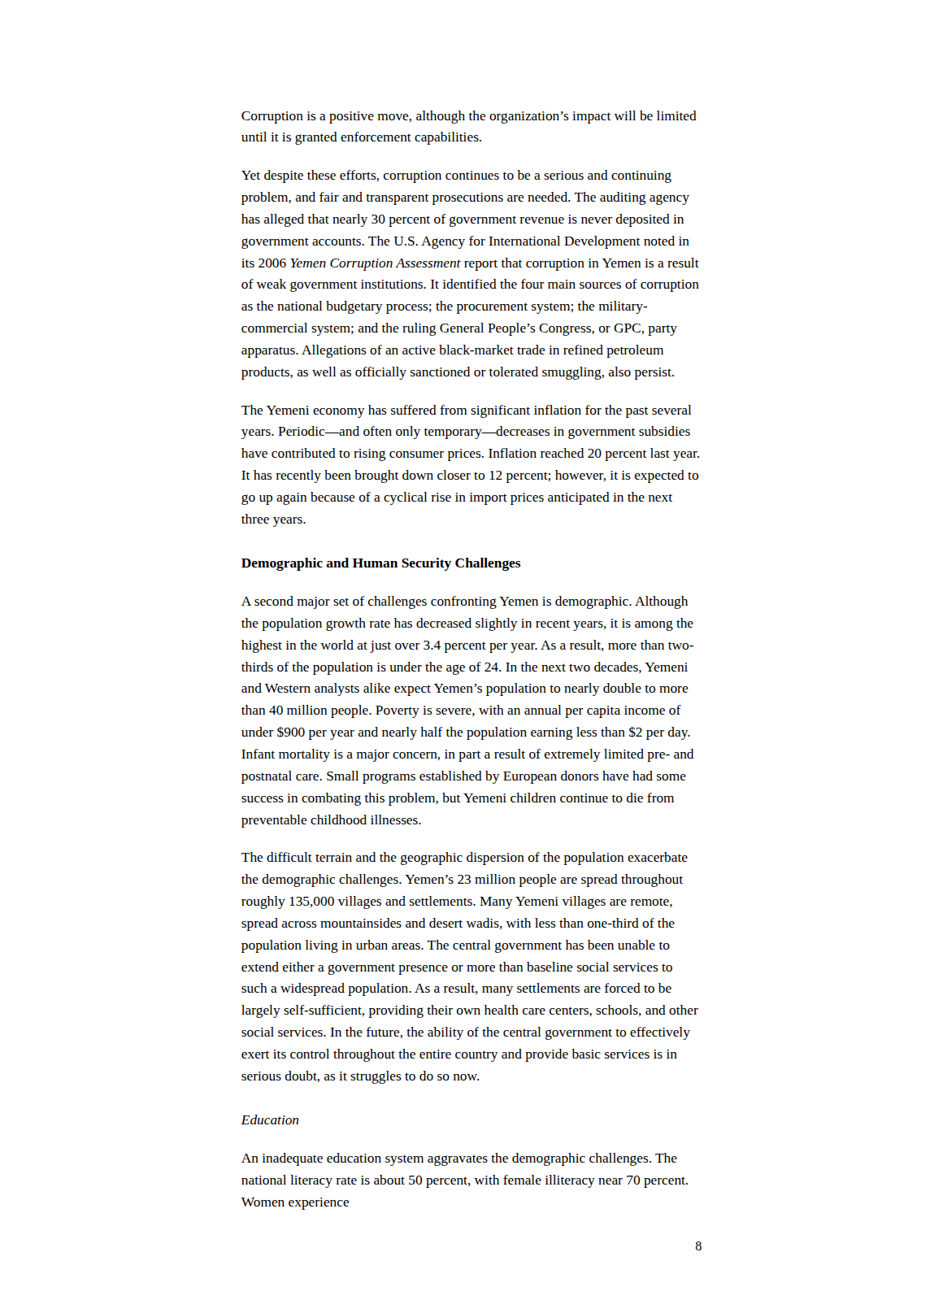Corruption is a positive move, although the organization’s impact will be limited until it is granted enforcement capabilities.
Yet despite these efforts, corruption continues to be a serious and continuing problem, and fair and transparent prosecutions are needed. The auditing agency has alleged that nearly 30 percent of government revenue is never deposited in government accounts. The U.S. Agency for International Development noted in its 2006 Yemen Corruption Assessment report that corruption in Yemen is a result of weak government institutions. It identified the four main sources of corruption as the national budgetary process; the procurement system; the military-commercial system; and the ruling General People’s Congress, or GPC, party apparatus. Allegations of an active black-market trade in refined petroleum products, as well as officially sanctioned or tolerated smuggling, also persist.
The Yemeni economy has suffered from significant inflation for the past several years. Periodic—and often only temporary—decreases in government subsidies have contributed to rising consumer prices. Inflation reached 20 percent last year. It has recently been brought down closer to 12 percent; however, it is expected to go up again because of a cyclical rise in import prices anticipated in the next three years.
Demographic and Human Security Challenges
A second major set of challenges confronting Yemen is demographic. Although the population growth rate has decreased slightly in recent years, it is among the highest in the world at just over 3.4 percent per year. As a result, more than two-thirds of the population is under the age of 24. In the next two decades, Yemeni and Western analysts alike expect Yemen’s population to nearly double to more than 40 million people. Poverty is severe, with an annual per capita income of under $900 per year and nearly half the population earning less than $2 per day. Infant mortality is a major concern, in part a result of extremely limited pre- and postnatal care. Small programs established by European donors have had some success in combating this problem, but Yemeni children continue to die from preventable childhood illnesses.
The difficult terrain and the geographic dispersion of the population exacerbate the demographic challenges. Yemen’s 23 million people are spread throughout roughly 135,000 villages and settlements. Many Yemeni villages are remote, spread across mountainsides and desert wadis, with less than one-third of the population living in urban areas. The central government has been unable to extend either a government presence or more than baseline social services to such a widespread population. As a result, many settlements are forced to be largely self-sufficient, providing their own health care centers, schools, and other social services. In the future, the ability of the central government to effectively exert its control throughout the entire country and provide basic services is in serious doubt, as it struggles to do so now.
Education
An inadequate education system aggravates the demographic challenges. The national literacy rate is about 50 percent, with female illiteracy near 70 percent. Women experience
8